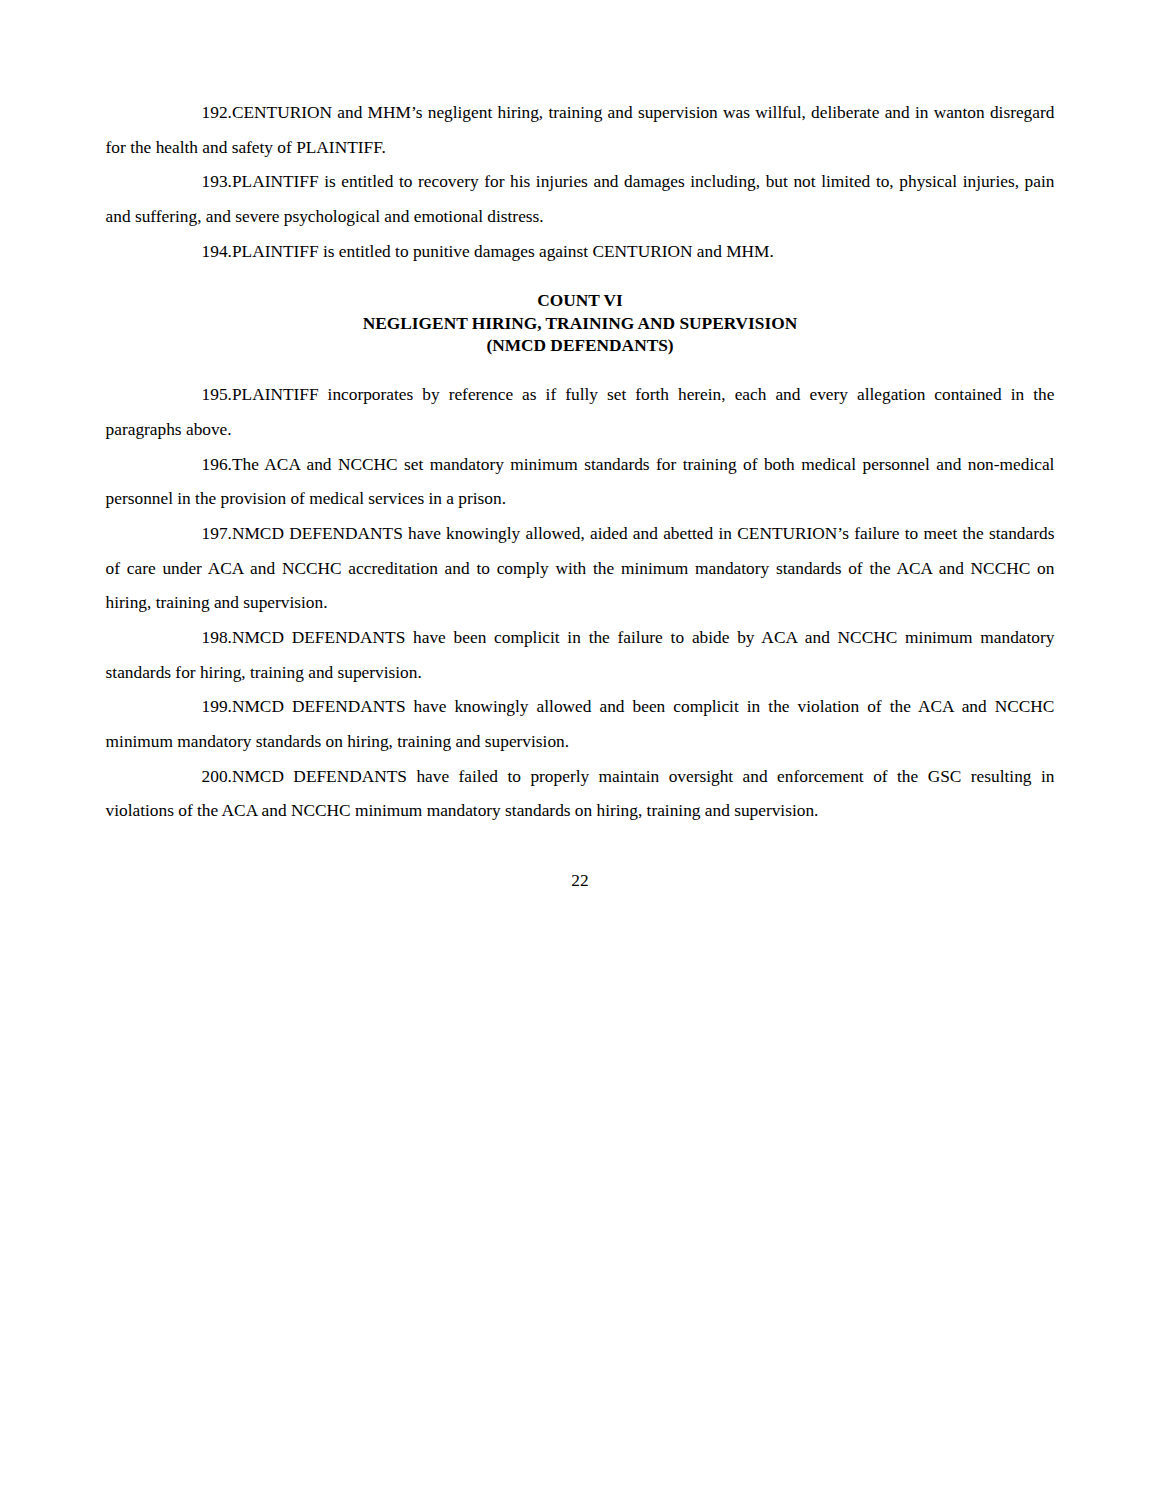192. CENTURION and MHM’s negligent hiring, training and supervision was willful, deliberate and in wanton disregard for the health and safety of PLAINTIFF.
193. PLAINTIFF is entitled to recovery for his injuries and damages including, but not limited to, physical injuries, pain and suffering, and severe psychological and emotional distress.
194. PLAINTIFF is entitled to punitive damages against CENTURION and MHM.
COUNT VI NEGLIGENT HIRING, TRAINING AND SUPERVISION (NMCD DEFENDANTS)
195. PLAINTIFF incorporates by reference as if fully set forth herein, each and every allegation contained in the paragraphs above.
196. The ACA and NCCHC set mandatory minimum standards for training of both medical personnel and non-medical personnel in the provision of medical services in a prison.
197. NMCD DEFENDANTS have knowingly allowed, aided and abetted in CENTURION’s failure to meet the standards of care under ACA and NCCHC accreditation and to comply with the minimum mandatory standards of the ACA and NCCHC on hiring, training and supervision.
198. NMCD DEFENDANTS have been complicit in the failure to abide by ACA and NCCHC minimum mandatory standards for hiring, training and supervision.
199. NMCD DEFENDANTS have knowingly allowed and been complicit in the violation of the ACA and NCCHC minimum mandatory standards on hiring, training and supervision.
200. NMCD DEFENDANTS have failed to properly maintain oversight and enforcement of the GSC resulting in violations of the ACA and NCCHC minimum mandatory standards on hiring, training and supervision.
22